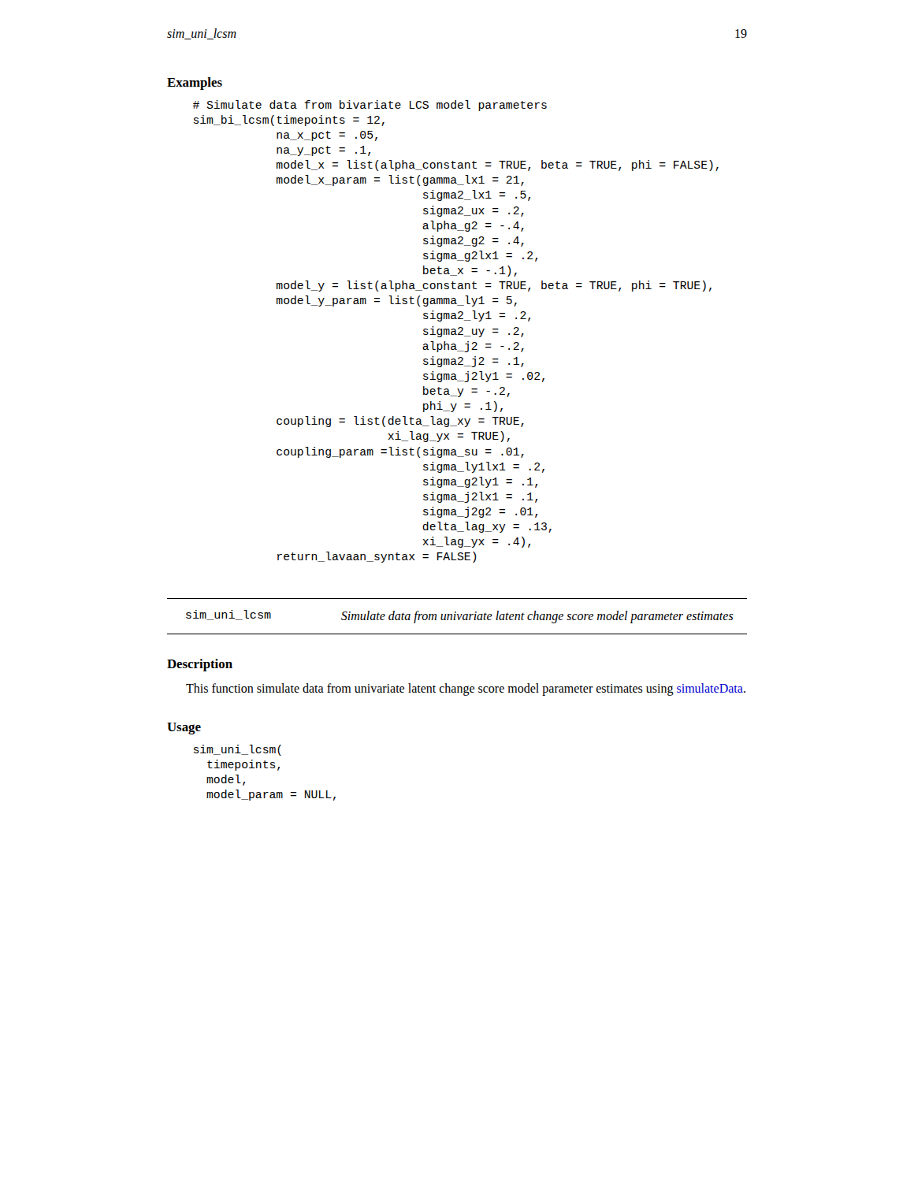sim_uni_lcsm 19
Examples
# Simulate data from bivariate LCS model parameters
sim_bi_lcsm(timepoints = 12,
            na_x_pct = .05,
            na_y_pct = .1,
            model_x = list(alpha_constant = TRUE, beta = TRUE, phi = FALSE),
            model_x_param = list(gamma_lx1 = 21,
                                 sigma2_lx1 = .5,
                                 sigma2_ux = .2,
                                 alpha_g2 = -.4,
                                 sigma2_g2 = .4,
                                 sigma_g2lx1 = .2,
                                 beta_x = -.1),
            model_y = list(alpha_constant = TRUE, beta = TRUE, phi = TRUE),
            model_y_param = list(gamma_ly1 = 5,
                                 sigma2_ly1 = .2,
                                 sigma2_uy = .2,
                                 alpha_j2 = -.2,
                                 sigma2_j2 = .1,
                                 sigma_j2ly1 = .02,
                                 beta_y = -.2,
                                 phi_y = .1),
            coupling = list(delta_lag_xy = TRUE,
                            xi_lag_yx = TRUE),
            coupling_param =list(sigma_su = .01,
                                 sigma_ly1lx1 = .2,
                                 sigma_g2ly1 = .1,
                                 sigma_j2lx1 = .1,
                                 sigma_j2g2 = .01,
                                 delta_lag_xy = .13,
                                 xi_lag_yx = .4),
            return_lavaan_syntax = FALSE)
| sim_uni_lcsm | Simulate data from univariate latent change score model parameter estimates |
Description
This function simulate data from univariate latent change score model parameter estimates using simulateData.
Usage
sim_uni_lcsm(
  timepoints,
  model,
  model_param = NULL,